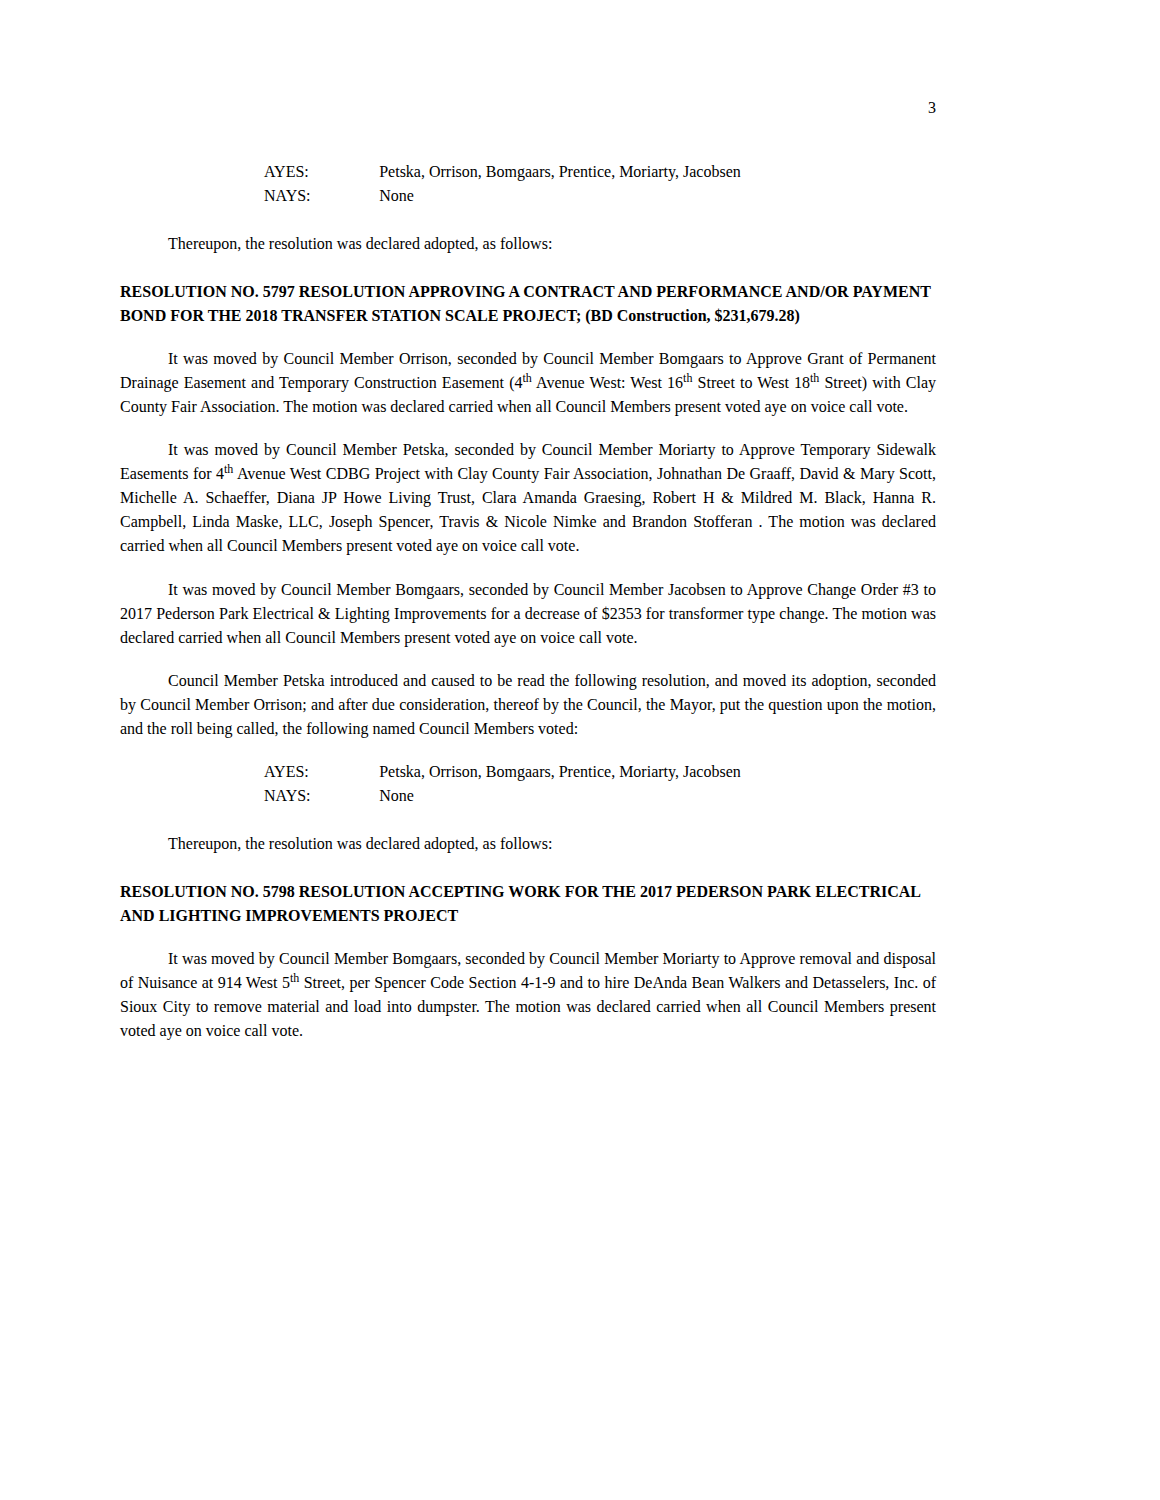3
AYES: Petska, Orrison, Bomgaars, Prentice, Moriarty, Jacobsen
NAYS: None
Thereupon, the resolution was declared adopted, as follows:
RESOLUTION NO. 5797 RESOLUTION APPROVING A CONTRACT AND PERFORMANCE AND/OR PAYMENT BOND FOR THE 2018 TRANSFER STATION SCALE PROJECT; (BD Construction, $231,679.28)
It was moved by Council Member Orrison, seconded by Council Member Bomgaars to Approve Grant of Permanent Drainage Easement and Temporary Construction Easement (4th Avenue West: West 16th Street to West 18th Street) with Clay County Fair Association. The motion was declared carried when all Council Members present voted aye on voice call vote.
It was moved by Council Member Petska, seconded by Council Member Moriarty to Approve Temporary Sidewalk Easements for 4th Avenue West CDBG Project with Clay County Fair Association, Johnathan De Graaff, David & Mary Scott, Michelle A. Schaeffer, Diana JP Howe Living Trust, Clara Amanda Graesing, Robert H & Mildred M. Black, Hanna R. Campbell, Linda Maske, LLC, Joseph Spencer, Travis & Nicole Nimke and Brandon Stofferan . The motion was declared carried when all Council Members present voted aye on voice call vote.
It was moved by Council Member Bomgaars, seconded by Council Member Jacobsen to Approve Change Order #3 to 2017 Pederson Park Electrical & Lighting Improvements for a decrease of $2353 for transformer type change. The motion was declared carried when all Council Members present voted aye on voice call vote.
Council Member Petska introduced and caused to be read the following resolution, and moved its adoption, seconded by Council Member Orrison; and after due consideration, thereof by the Council, the Mayor, put the question upon the motion, and the roll being called, the following named Council Members voted:
AYES: Petska, Orrison, Bomgaars, Prentice, Moriarty, Jacobsen
NAYS: None
Thereupon, the resolution was declared adopted, as follows:
RESOLUTION NO. 5798 RESOLUTION ACCEPTING WORK FOR THE 2017 PEDERSON PARK ELECTRICAL AND LIGHTING IMPROVEMENTS PROJECT
It was moved by Council Member Bomgaars, seconded by Council Member Moriarty to Approve removal and disposal of Nuisance at 914 West 5th Street, per Spencer Code Section 4-1-9 and to hire DeAnda Bean Walkers and Detasselers, Inc. of Sioux City to remove material and load into dumpster. The motion was declared carried when all Council Members present voted aye on voice call vote.